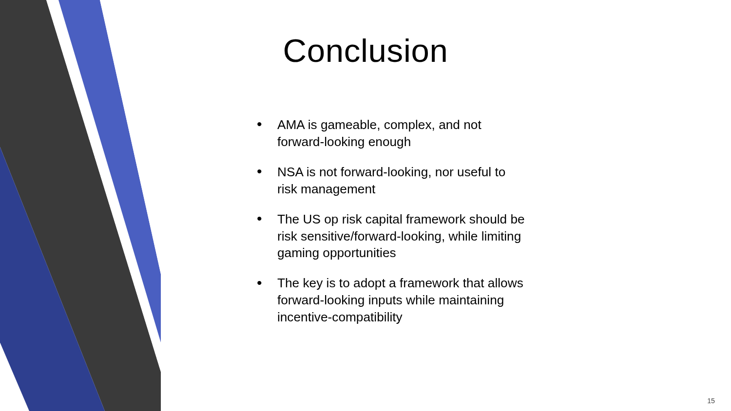Conclusion
AMA is gameable, complex, and not forward-looking enough
NSA is not forward-looking, nor useful to risk management
The US op risk capital framework should be risk sensitive/forward-looking, while limiting gaming opportunities
The key is to adopt a framework that allows forward-looking inputs while maintaining incentive-compatibility
15